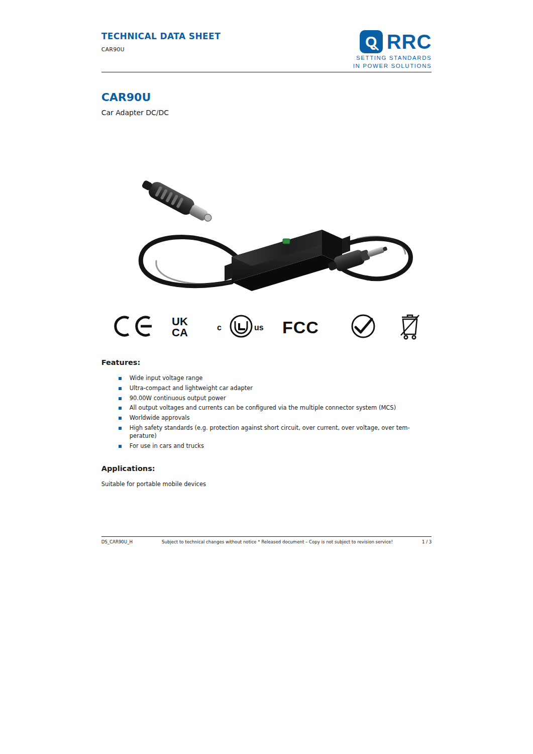TECHNICAL DATA SHEET
CAR90U
Q
RRC
Setting Standards
in Power Solutions
CAR90U
Car Adapter DC/DC
UK CA c us FCC
Features:
Wide input voltage range
Ultra-compact and lightweight car adapter
90.00W continuous output power
All output voltages and currents can be configured via the multiple connector system (MCS)
Worldwide approvals
High safety standards (e.g. protection against short circuit, over current, over voltage, over tem-perature)
For use in cars and trucks
Applications:
Suitable for portable mobile devices
DS_CAR90U_H
Subject to technical changes without notice * Released document – Copy is not subject to revision service!
1 / 3